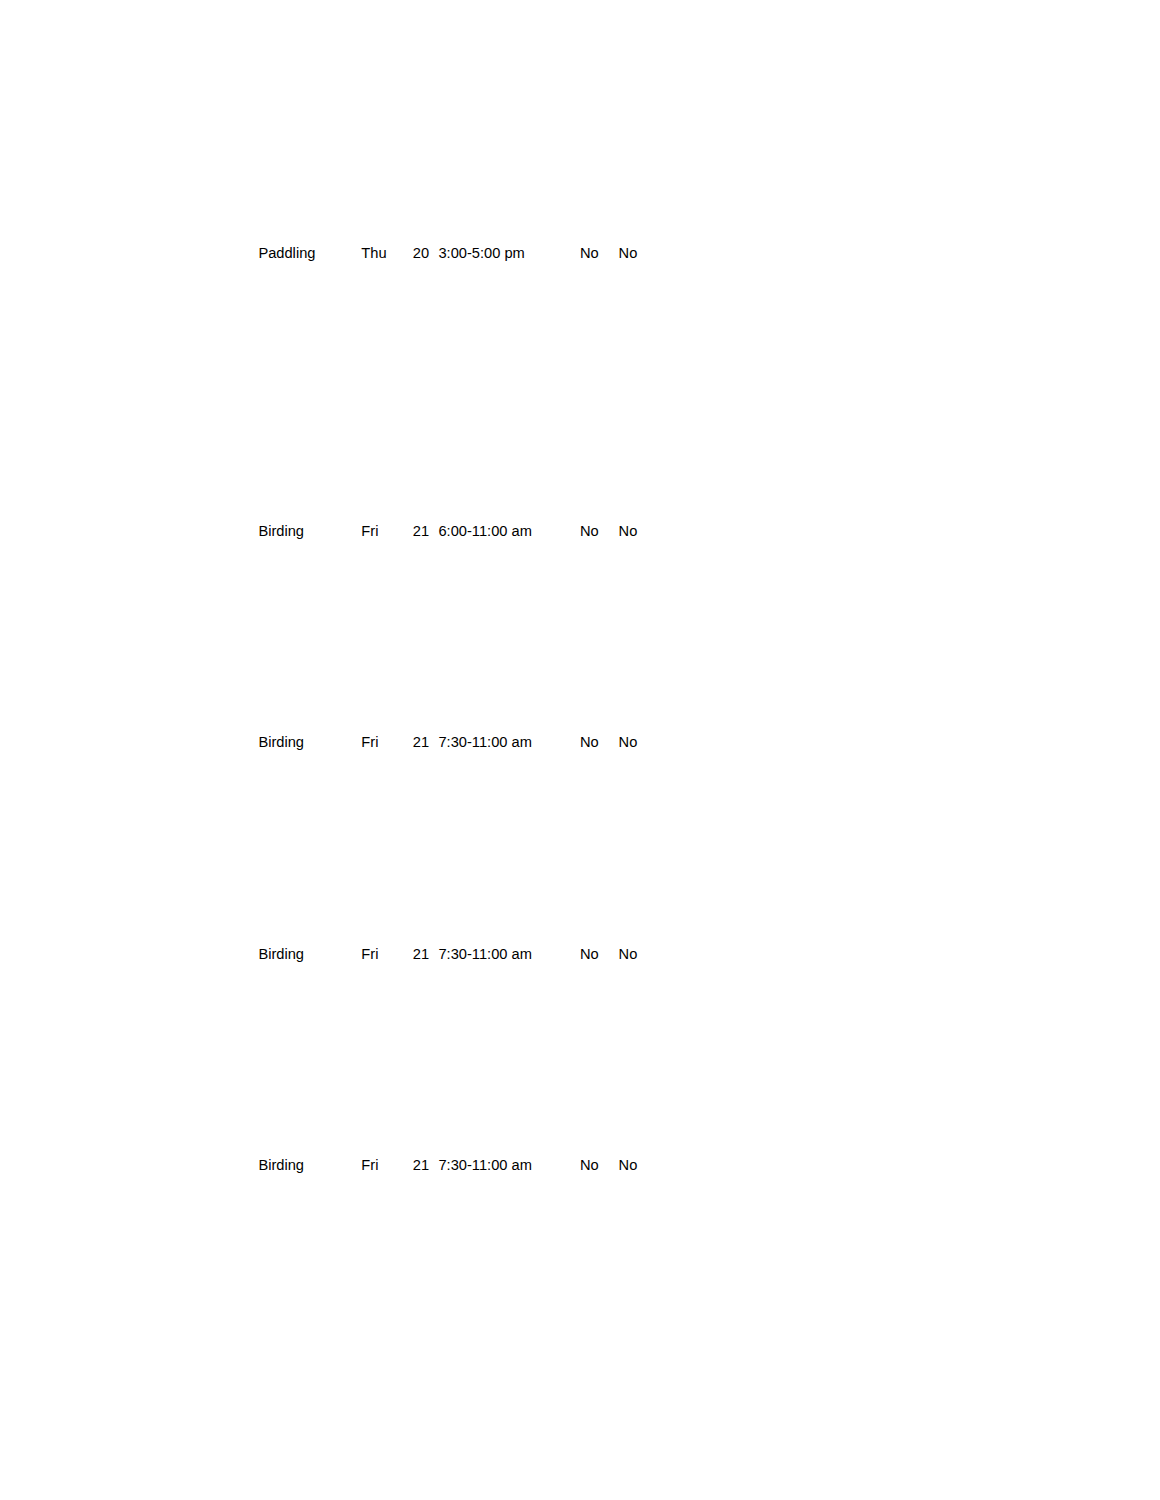| Paddling | Thu | 20 | 3:00-5:00 pm | No | No | |
| Birding | Fri | 21 | 6:00-11:00 am | No | No | |
| Birding | Fri | 21 | 7:30-11:00 am | No | No | |
| Birding | Fri | 21 | 7:30-11:00 am | No | No | |
| Birding | Fri | 21 | 7:30-11:00 am | No | No | |